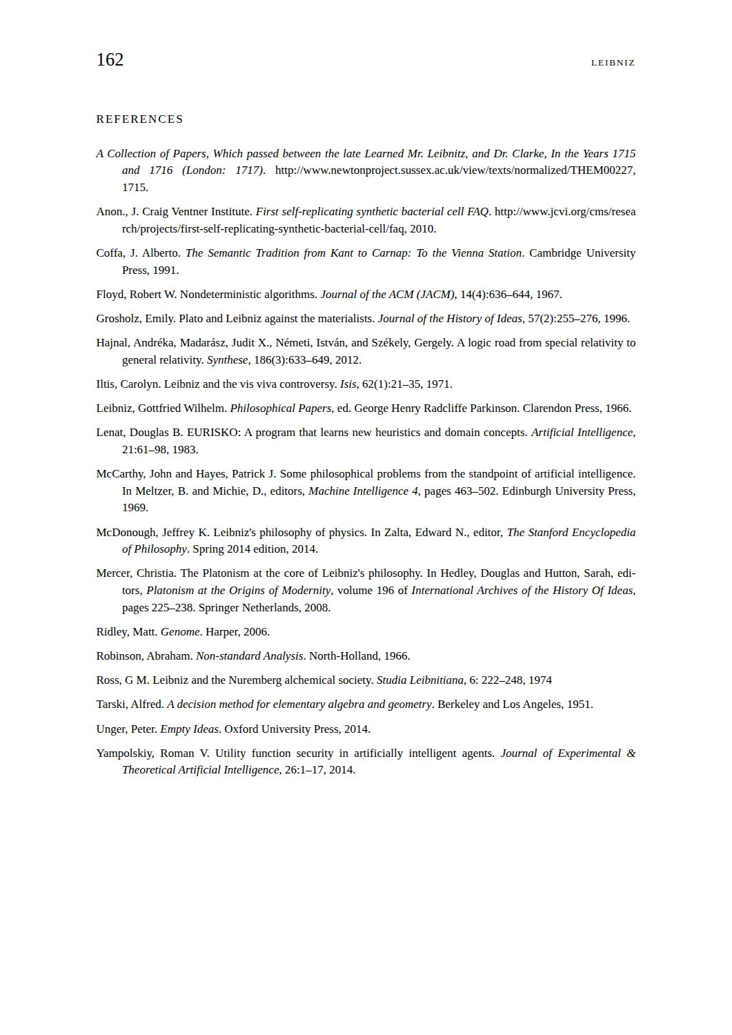162 Leibniz
References
A Collection of Papers, Which passed between the late Learned Mr. Leibnitz, and Dr. Clarke, In the Years 1715 and 1716 (London: 1717). http://www.newtonproject.sussex.ac.uk/view/texts/normalized/THEM00227, 1715.
Anon., J. Craig Ventner Institute. First self-replicating synthetic bacterial cell FAQ. http://www.jcvi.org/cms/research/projects/first-self-replicating-synthetic-bacterial-cell/faq, 2010.
Coffa, J. Alberto. The Semantic Tradition from Kant to Carnap: To the Vienna Station. Cambridge University Press, 1991.
Floyd, Robert W. Nondeterministic algorithms. Journal of the ACM (JACM), 14(4):636–644, 1967.
Grosholz, Emily. Plato and Leibniz against the materialists. Journal of the History of Ideas, 57(2):255–276, 1996.
Hajnal, Andréka, Madarász, Judit X., Németi, István, and Székely, Gergely. A logic road from special relativity to general relativity. Synthese, 186(3):633–649, 2012.
Iltis, Carolyn. Leibniz and the vis viva controversy. Isis, 62(1):21–35, 1971.
Leibniz, Gottfried Wilhelm. Philosophical Papers, ed. George Henry Radcliffe Parkinson. Clarendon Press, 1966.
Lenat, Douglas B. EURISKO: A program that learns new heuristics and domain concepts. Artificial Intelligence, 21:61–98, 1983.
McCarthy, John and Hayes, Patrick J. Some philosophical problems from the standpoint of artificial intelligence. In Meltzer, B. and Michie, D., editors, Machine Intelligence 4, pages 463–502. Edinburgh University Press, 1969.
McDonough, Jeffrey K. Leibniz's philosophy of physics. In Zalta, Edward N., editor, The Stanford Encyclopedia of Philosophy. Spring 2014 edition, 2014.
Mercer, Christia. The Platonism at the core of Leibniz's philosophy. In Hedley, Douglas and Hutton, Sarah, editors, Platonism at the Origins of Modernity, volume 196 of International Archives of the History Of Ideas, pages 225–238. Springer Netherlands, 2008.
Ridley, Matt. Genome. Harper, 2006.
Robinson, Abraham. Non-standard Analysis. North-Holland, 1966.
Ross, G M. Leibniz and the Nuremberg alchemical society. Studia Leibnitiana, 6: 222–248, 1974
Tarski, Alfred. A decision method for elementary algebra and geometry. Berkeley and Los Angeles, 1951.
Unger, Peter. Empty Ideas. Oxford University Press, 2014.
Yampolskiy, Roman V. Utility function security in artificially intelligent agents. Journal of Experimental & Theoretical Artificial Intelligence, 26:1–17, 2014.